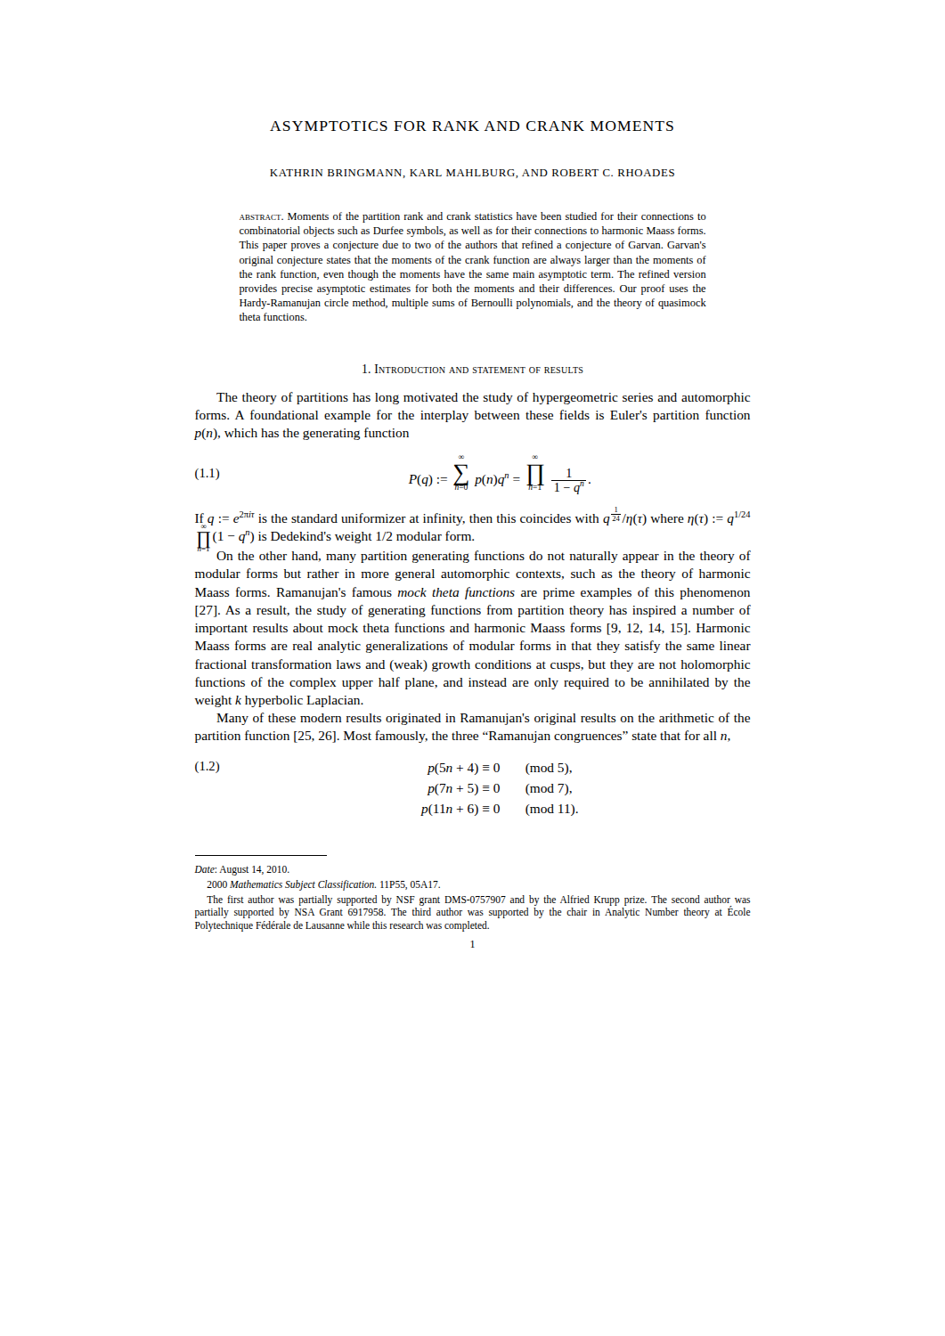Asymptotics for Rank and Crank Moments
Kathrin Bringmann, Karl Mahlburg, and Robert C. Rhoades
Abstract. Moments of the partition rank and crank statistics have been studied for their connections to combinatorial objects such as Durfee symbols, as well as for their connections to harmonic Maass forms. This paper proves a conjecture due to two of the authors that refined a conjecture of Garvan. Garvan's original conjecture states that the moments of the crank function are always larger than the moments of the rank function, even though the moments have the same main asymptotic term. The refined version provides precise asymptotic estimates for both the moments and their differences. Our proof uses the Hardy-Ramanujan circle method, multiple sums of Bernoulli polynomials, and the theory of quasimock theta functions.
1. Introduction and statement of results
The theory of partitions has long motivated the study of hypergeometric series and automorphic forms. A foundational example for the interplay between these fields is Euler's partition function p(n), which has the generating function
(1.1)
P(q) := ∞∑n=0 p(n)qn = ∞∏n=1 11 − qn.
If q := e2πiτ is the standard uniformizer at infinity, then this coincides with q124/η(τ) where η(τ) := q1/24∞∏n=1(1 − qn) is Dedekind's weight 1/2 modular form.
On the other hand, many partition generating functions do not naturally appear in the theory of modular forms but rather in more general automorphic contexts, such as the theory of harmonic Maass forms. Ramanujan's famous mock theta functions are prime examples of this phenomenon [27]. As a result, the study of generating functions from partition theory has inspired a number of important results about mock theta functions and harmonic Maass forms [9, 12, 14, 15]. Harmonic Maass forms are real analytic generalizations of modular forms in that they satisfy the same linear fractional transformation laws and (weak) growth conditions at cusps, but they are not holomorphic functions of the complex upper half plane, and instead are only required to be annihilated by the weight k hyperbolic Laplacian.
Many of these modern results originated in Ramanujan's original results on the arithmetic of the partition function [25, 26]. Most famously, the three “Ramanujan congruences” state that for all n,
(1.2)
p(5n + 4) ≡ 0 (mod 5),
p(7n + 5) ≡ 0 (mod 7),
p(11n + 6) ≡ 0 (mod 11).
Date: August 14, 2010.
2000 Mathematics Subject Classification. 11P55, 05A17.
The first author was partially supported by NSF grant DMS-0757907 and by the Alfried Krupp prize. The second author was partially supported by NSA Grant 6917958. The third author was supported by the chair in Analytic Number theory at École Polytechnique Fédérale de Lausanne while this research was completed.
1